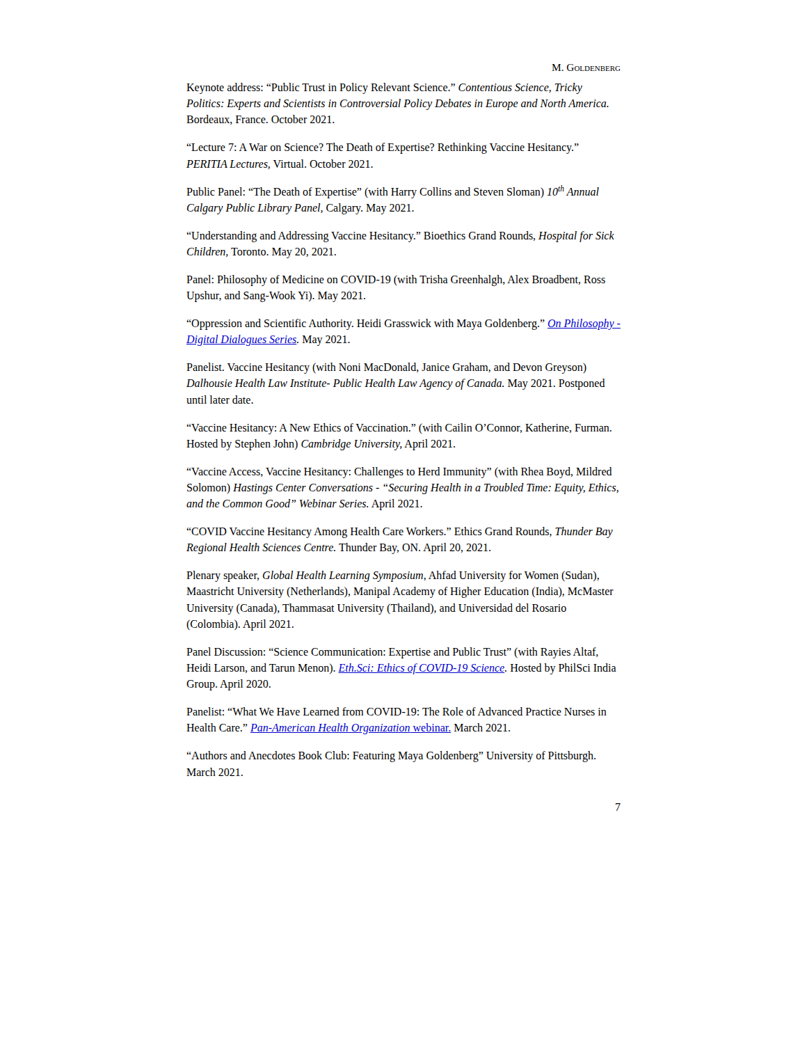M. Goldenberg
Keynote address: “Public Trust in Policy Relevant Science.” Contentious Science, Tricky Politics: Experts and Scientists in Controversial Policy Debates in Europe and North America. Bordeaux, France. October 2021.
“Lecture 7: A War on Science? The Death of Expertise? Rethinking Vaccine Hesitancy.” PERITIA Lectures, Virtual. October 2021.
Public Panel: “The Death of Expertise” (with Harry Collins and Steven Sloman) 10th Annual Calgary Public Library Panel, Calgary. May 2021.
“Understanding and Addressing Vaccine Hesitancy.” Bioethics Grand Rounds, Hospital for Sick Children, Toronto. May 20, 2021.
Panel: Philosophy of Medicine on COVID-19 (with Trisha Greenhalgh, Alex Broadbent, Ross Upshur, and Sang-Wook Yi). May 2021.
“Oppression and Scientific Authority. Heidi Grasswick with Maya Goldenberg.” On Philosophy - Digital Dialogues Series. May 2021.
Panelist. Vaccine Hesitancy (with Noni MacDonald, Janice Graham, and Devon Greyson) Dalhousie Health Law Institute- Public Health Law Agency of Canada. May 2021. Postponed until later date.
“Vaccine Hesitancy: A New Ethics of Vaccination.” (with Cailin O’Connor, Katherine, Furman. Hosted by Stephen John) Cambridge University, April 2021.
“Vaccine Access, Vaccine Hesitancy: Challenges to Herd Immunity” (with Rhea Boyd, Mildred Solomon) Hastings Center Conversations - “Securing Health in a Troubled Time: Equity, Ethics, and the Common Good” Webinar Series. April 2021.
“COVID Vaccine Hesitancy Among Health Care Workers.” Ethics Grand Rounds, Thunder Bay Regional Health Sciences Centre. Thunder Bay, ON. April 20, 2021.
Plenary speaker, Global Health Learning Symposium, Ahfad University for Women (Sudan), Maastricht University (Netherlands), Manipal Academy of Higher Education (India), McMaster University (Canada), Thammasat University (Thailand), and Universidad del Rosario (Colombia). April 2021.
Panel Discussion: “Science Communication: Expertise and Public Trust” (with Rayies Altaf, Heidi Larson, and Tarun Menon). Eth.Sci: Ethics of COVID-19 Science. Hosted by PhilSci India Group. April 2020.
Panelist: “What We Have Learned from COVID-19: The Role of Advanced Practice Nurses in Health Care.” Pan-American Health Organization webinar. March 2021.
“Authors and Anecdotes Book Club: Featuring Maya Goldenberg” University of Pittsburgh. March 2021.
7